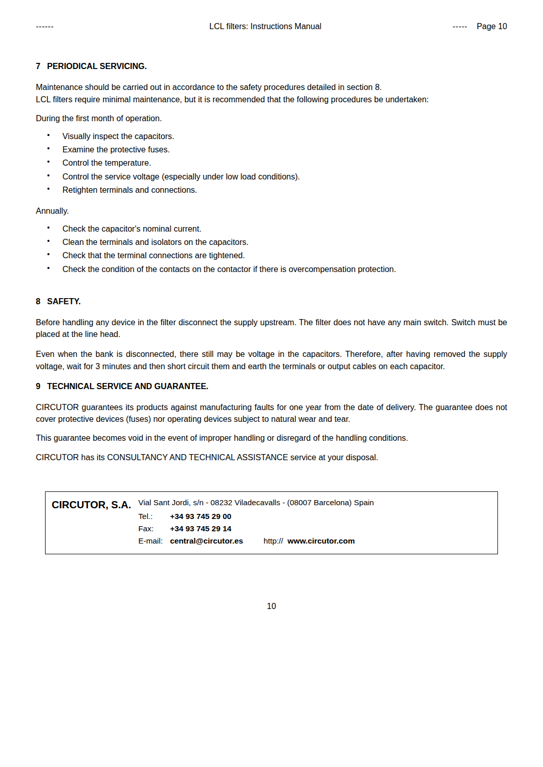------ LCL filters: Instructions Manual ----- Page 10
7 PERIODICAL SERVICING.
Maintenance should be carried out in accordance to the safety procedures detailed in section 8.
LCL filters require minimal maintenance, but it is recommended that the following procedures be undertaken:
During the first month of operation.
Visually inspect the capacitors.
Examine the protective fuses.
Control the temperature.
Control the service voltage (especially under low load conditions).
Retighten terminals and connections.
Annually.
Check the capacitor's nominal current.
Clean the terminals and isolators on the capacitors.
Check that the terminal connections are tightened.
Check the condition of the contacts on the contactor if there is overcompensation protection.
8 SAFETY.
Before handling any device in the filter disconnect the supply upstream. The filter does not have any main switch. Switch must be placed at the line head.
Even when the bank is disconnected, there still may be voltage in the capacitors. Therefore, after having removed the supply voltage, wait for 3 minutes and then short circuit them and earth the terminals or output cables on each capacitor.
9 TECHNICAL SERVICE AND GUARANTEE.
CIRCUTOR guarantees its products against manufacturing faults for one year from the date of delivery. The guarantee does not cover protective devices (fuses) nor operating devices subject to natural wear and tear.
This guarantee becomes void in the event of improper handling or disregard of the handling conditions.
CIRCUTOR has its CONSULTANCY AND TECHNICAL ASSISTANCE service at your disposal.
CIRCUTOR, S.A.
Vial Sant Jordi, s/n - 08232 Viladecavalls - (08007 Barcelona) Spain
| Tel.: | +34 93 745 29 00 |
| Fax: | +34 93 745 29 14 |
| E-mail: | central@circutor.es http:// www.circutor.com |
10